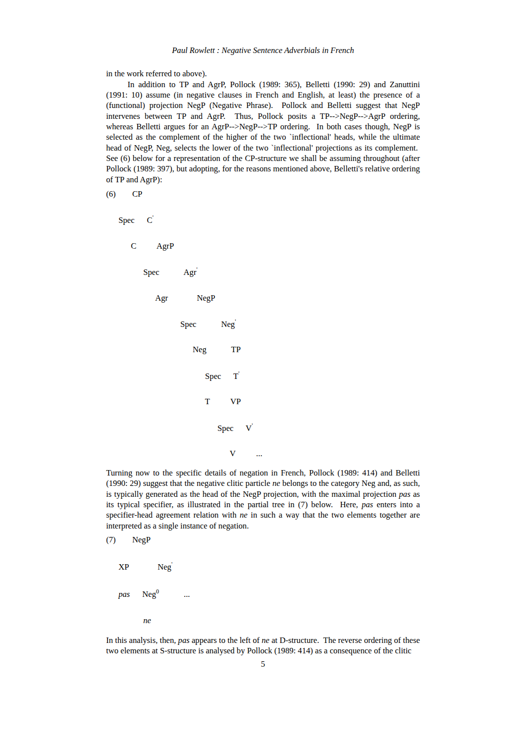Paul Rowlett : Negative Sentence Adverbials in French
in the work referred to above).
In addition to TP and AgrP, Pollock (1989: 365), Belletti (1990: 29) and Zanuttini (1991: 10) assume (in negative clauses in French and English, at least) the presence of a (functional) projection NegP (Negative Phrase). Pollock and Belletti suggest that NegP intervenes between TP and AgrP. Thus, Pollock posits a TP-->NegP-->AgrP ordering, whereas Belletti argues for an AgrP-->NegP-->TP ordering. In both cases though, NegP is selected as the complement of the higher of the two `inflectional' heads, while the ultimate head of NegP, Neg, selects the lower of the two `inflectional' projections as its complement. See (6) below for a representation of the CP-structure we shall be assuming throughout (after Pollock (1989: 397), but adopting, for the reasons mentioned above, Belletti's relative ordering of TP and AgrP):
(6) CP Spec C' C AgrP Spec Agr' Agr NegP Spec Neg' Neg TP Spec T' T VP Spec V' V ...
Turning now to the specific details of negation in French, Pollock (1989: 414) and Belletti (1990: 29) suggest that the negative clitic particle ne belongs to the category Neg and, as such, is typically generated as the head of the NegP projection, with the maximal projection pas as its typical specifier, as illustrated in the partial tree in (7) below. Here, pas enters into a specifier-head agreement relation with ne in such a way that the two elements together are interpreted as a single instance of negation.
(7) NegP XP Neg' pas Neg0 ... ne
In this analysis, then, pas appears to the left of ne at D-structure. The reverse ordering of these two elements at S-structure is analysed by Pollock (1989: 414) as a consequence of the clitic
5